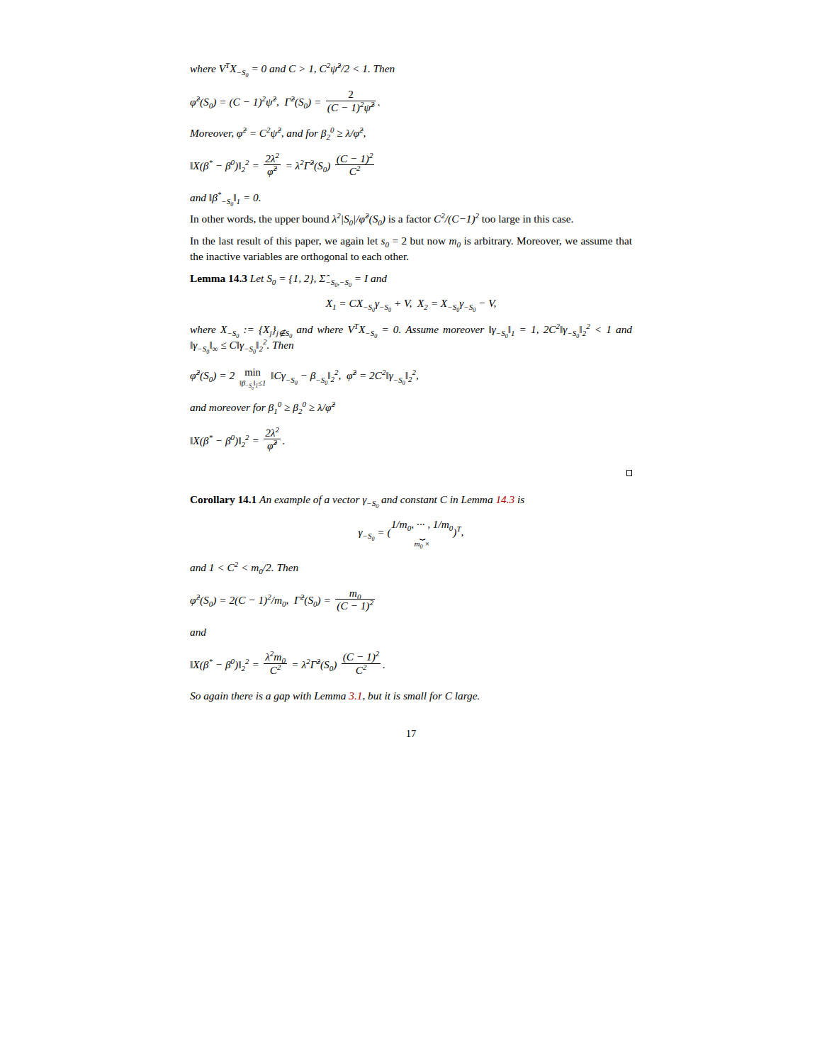where VTX−S0 = 0 and C > 1, C2ψ̂2/2 < 1. Then
φ̂2(S0) = (C − 1)2ψ̂2, Γ̂2(S0) = 2(C − 1)2ψ̂2.
Moreover, φ̂2 = C2ψ̂2, and for β20 ≥ λ/φ̂2,
‖X(β* − β0)‖22 = 2λ2 φ̂2 = λ2Γ̂2(S0) (C − 1)2 C2
and ‖β*−S0‖1 = 0.
In other words, the upper bound λ2|S0|/φ̂2(S0) is a factor C2/(C−1)2 too large in this case.
In the last result of this paper, we again let s0 = 2 but now m0 is arbitrary. Moreover, we assume that the inactive variables are orthogonal to each other.
Lemma 14.3 Let S0 = {1, 2}, Σ̂−S0,−S0 = I and
X1 = CX−S0γ−S0 + V, X2 = X−S0γ−S0 − V,
where X−S0 := {Xj}j∉S0 and where VTX−S0 = 0. Assume moreover ‖γ−S0‖1 = 1, 2C2‖γ−S0‖22 < 1 and ‖γ−S0‖∞ ≤ C‖γ−S0‖22. Then
φ̂2(S0) = 2 min‖β−S0‖1≤1 ‖Cγ−S0 − β−S0‖22, φ̂2 = 2C2‖γ−S0‖22,
and moreover for β10 ≥ β20 ≥ λ/φ̂2
‖X(β* − β0)‖22 = 2λ2 φ̂2.
Corollary 14.1 An example of a vector γ−S0 and constant C in Lemma 14.3 is
γ−S0 = (1/m0, ··· , 1/m0⏟m0 ×)T,
and 1 < C2 < m0/2. Then
φ̂2(S0) = 2(C − 1)2/m0, Γ̂2(S0) = m0(C − 1)2
and
‖X(β* − β0)‖22 = λ2m0 C2 = λ2Γ̂2(S0) (C − 1)2 C2.
So again there is a gap with Lemma 3.1, but it is small for C large.
17